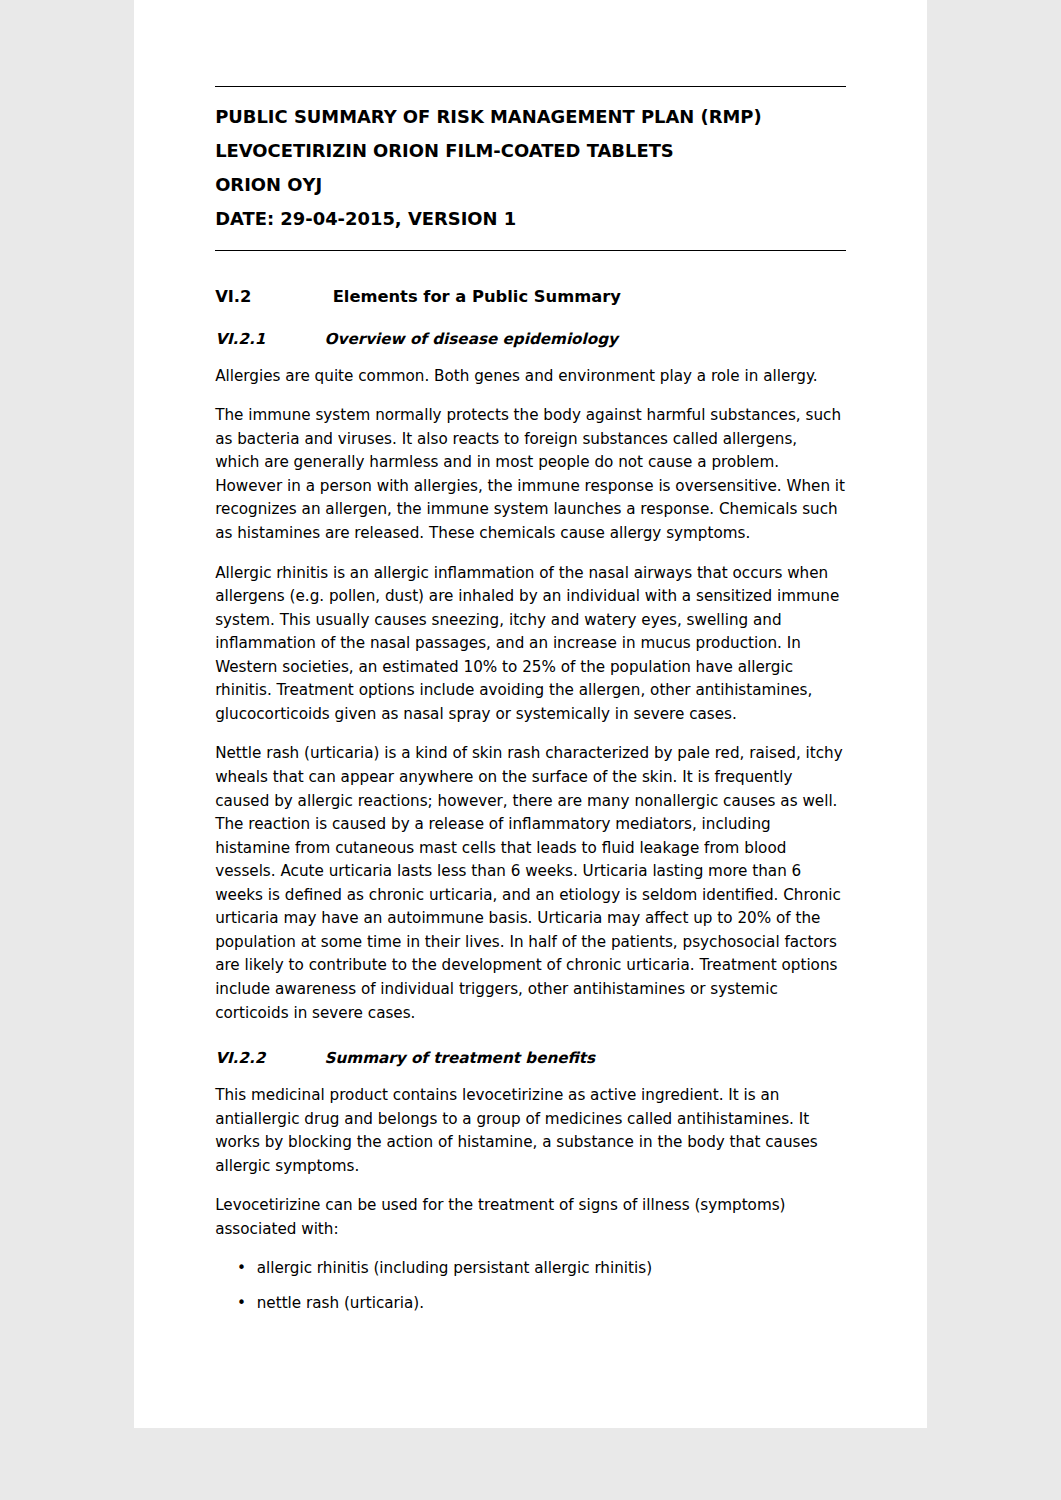PUBLIC SUMMARY OF RISK MANAGEMENT PLAN (RMP)
LEVOCETIRIZIN ORION FILM-COATED TABLETS
ORION OYJ
DATE: 29-04-2015, VERSION 1
VI.2 Elements for a Public Summary
VI.2.1 Overview of disease epidemiology
Allergies are quite common. Both genes and environment play a role in allergy.
The immune system normally protects the body against harmful substances, such as bacteria and viruses. It also reacts to foreign substances called allergens, which are generally harmless and in most people do not cause a problem. However in a person with allergies, the immune response is oversensitive. When it recognizes an allergen, the immune system launches a response. Chemicals such as histamines are released. These chemicals cause allergy symptoms.
Allergic rhinitis is an allergic inflammation of the nasal airways that occurs when allergens (e.g. pollen, dust) are inhaled by an individual with a sensitized immune system. This usually causes sneezing, itchy and watery eyes, swelling and inflammation of the nasal passages, and an increase in mucus production. In Western societies, an estimated 10% to 25% of the population have allergic rhinitis. Treatment options include avoiding the allergen, other antihistamines, glucocorticoids given as nasal spray or systemically in severe cases.
Nettle rash (urticaria) is a kind of skin rash characterized by pale red, raised, itchy wheals that can appear anywhere on the surface of the skin. It is frequently caused by allergic reactions; however, there are many nonallergic causes as well. The reaction is caused by a release of inflammatory mediators, including histamine from cutaneous mast cells that leads to fluid leakage from blood vessels. Acute urticaria lasts less than 6 weeks. Urticaria lasting more than 6 weeks is defined as chronic urticaria, and an etiology is seldom identified. Chronic urticaria may have an autoimmune basis. Urticaria may affect up to 20% of the population at some time in their lives. In half of the patients, psychosocial factors are likely to contribute to the development of chronic urticaria. Treatment options include awareness of individual triggers, other antihistamines or systemic corticoids in severe cases.
VI.2.2 Summary of treatment benefits
This medicinal product contains levocetirizine as active ingredient. It is an antiallergic drug and belongs to a group of medicines called antihistamines. It works by blocking the action of histamine, a substance in the body that causes allergic symptoms.
Levocetirizine can be used for the treatment of signs of illness (symptoms) associated with:
allergic rhinitis (including persistant allergic rhinitis)
nettle rash (urticaria).